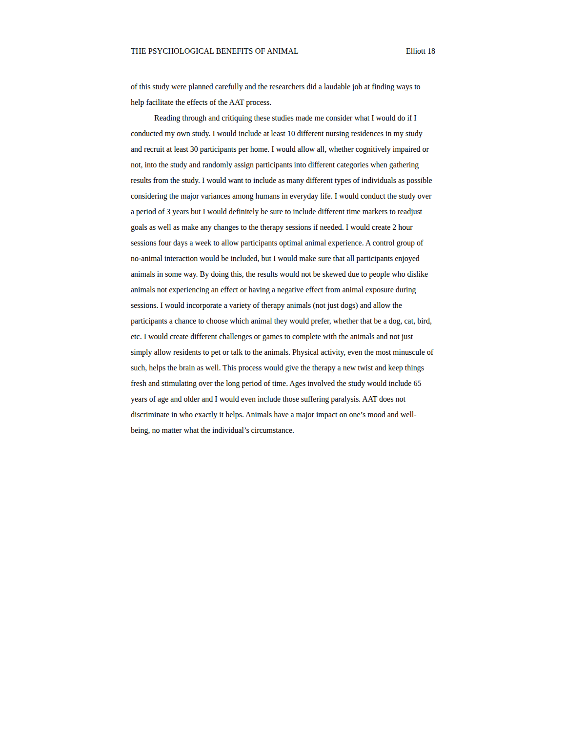The Psychological Benefits of Animal Elliott 18
of this study were planned carefully and the researchers did a laudable job at finding ways to help facilitate the effects of the AAT process.
Reading through and critiquing these studies made me consider what I would do if I conducted my own study. I would include at least 10 different nursing residences in my study and recruit at least 30 participants per home. I would allow all, whether cognitively impaired or not, into the study and randomly assign participants into different categories when gathering results from the study. I would want to include as many different types of individuals as possible considering the major variances among humans in everyday life. I would conduct the study over a period of 3 years but I would definitely be sure to include different time markers to readjust goals as well as make any changes to the therapy sessions if needed. I would create 2 hour sessions four days a week to allow participants optimal animal experience. A control group of no-animal interaction would be included, but I would make sure that all participants enjoyed animals in some way. By doing this, the results would not be skewed due to people who dislike animals not experiencing an effect or having a negative effect from animal exposure during sessions. I would incorporate a variety of therapy animals (not just dogs) and allow the participants a chance to choose which animal they would prefer, whether that be a dog, cat, bird, etc. I would create different challenges or games to complete with the animals and not just simply allow residents to pet or talk to the animals. Physical activity, even the most minuscule of such, helps the brain as well. This process would give the therapy a new twist and keep things fresh and stimulating over the long period of time. Ages involved the study would include 65 years of age and older and I would even include those suffering paralysis. AAT does not discriminate in who exactly it helps. Animals have a major impact on one’s mood and well-being, no matter what the individual’s circumstance.